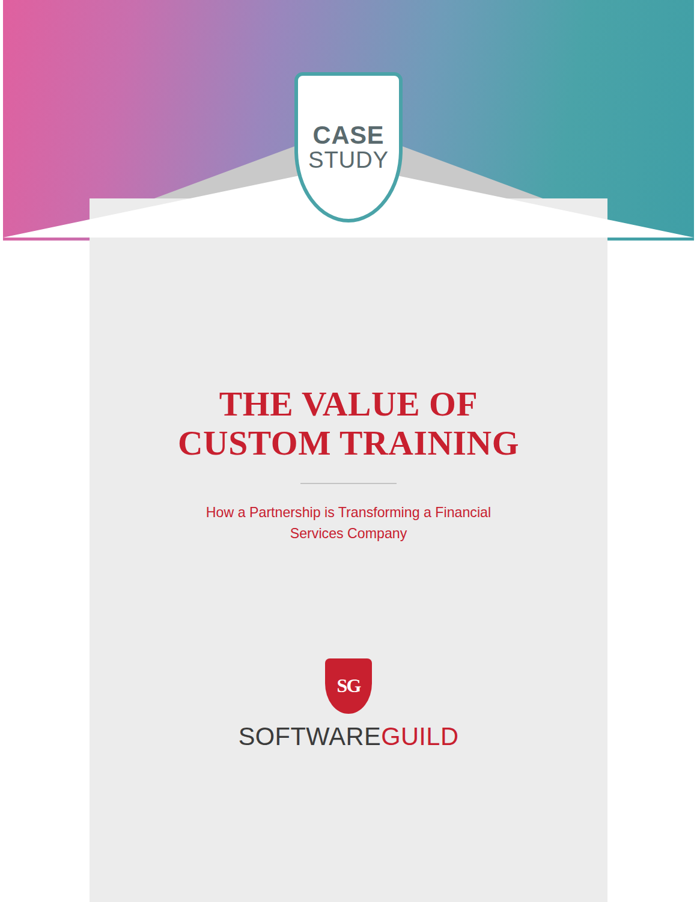CASE STUDY
The Value of Custom Training
How a Partnership is Transforming a Financial Services Company
SG
SOFTWARE GUILD
WWW.THESOFTWAREGUILD.COM